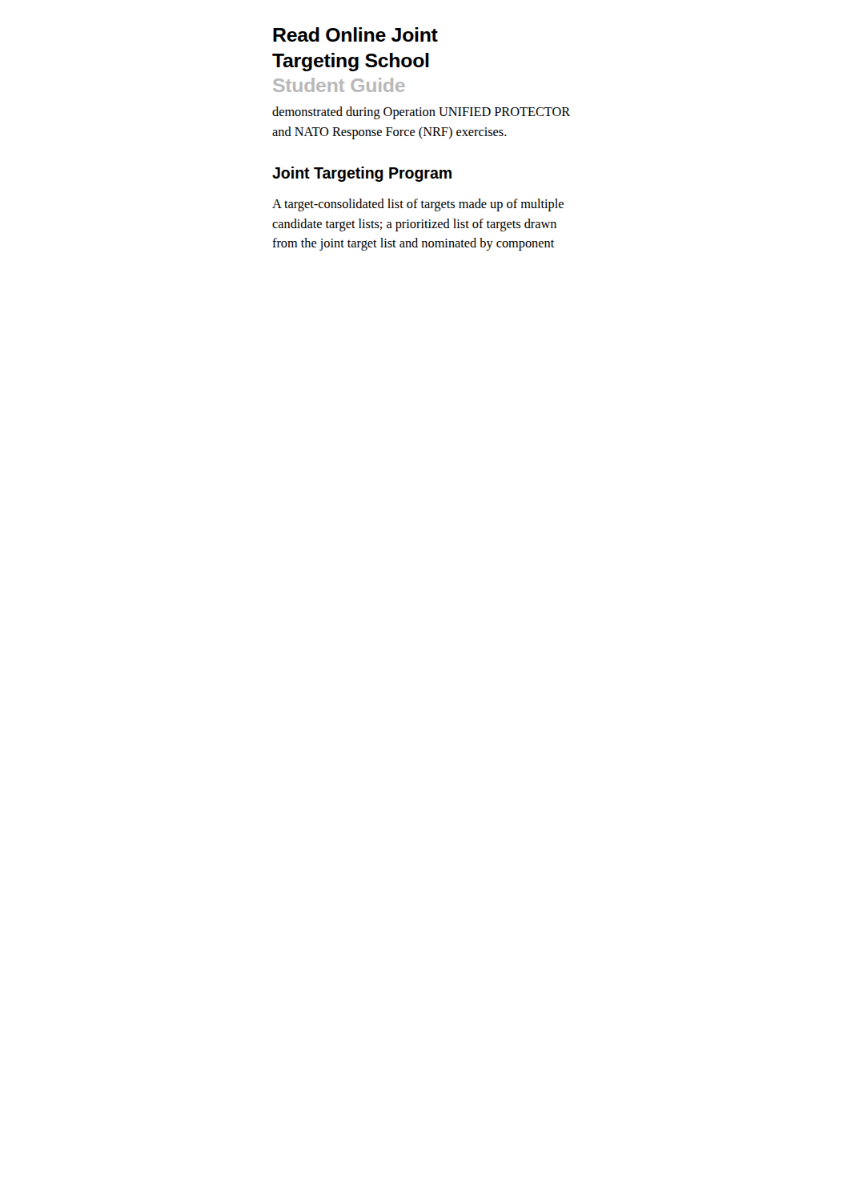Read Online Joint
Targeting School
Student Guide
demonstrated during Operation UNIFIED PROTECTOR and NATO Response Force (NRF) exercises.
Joint Targeting Program
A target-consolidated list of targets made up of multiple candidate target lists; a prioritized list of targets drawn from the joint target list and nominated by component